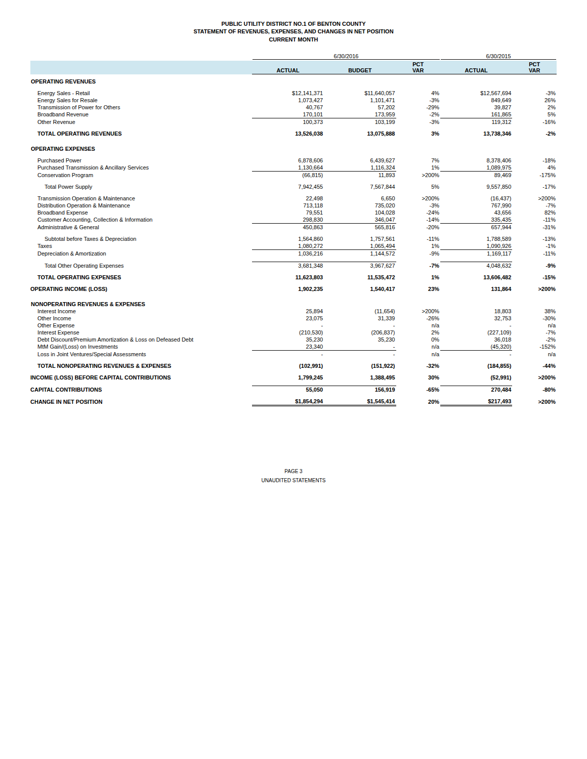PUBLIC UTILITY DISTRICT NO.1 OF BENTON COUNTY
STATEMENT OF REVENUES, EXPENSES, AND CHANGES IN NET POSITION
CURRENT MONTH
| | 6/30/2016 | 6/30/2015 |
| --- | --- | --- |
| | ACTUAL | BUDGET | PCT VAR | ACTUAL | PCT VAR |
| OPERATING REVENUES | | | | | |
| Energy Sales - Retail | $12,141,371 | $11,640,057 | 4% | $12,567,694 | -3% |
| Energy Sales for Resale | 1,073,427 | 1,101,471 | -3% | 849,649 | 26% |
| Transmission of Power for Others | 40,767 | 57,202 | -29% | 39,827 | 2% |
| Broadband Revenue | 170,101 | 173,959 | -2% | 161,865 | 5% |
| Other Revenue | 100,373 | 103,199 | -3% | 119,312 | -16% |
| TOTAL OPERATING REVENUES | 13,526,038 | 13,075,888 | 3% | 13,738,346 | -2% |
| OPERATING EXPENSES | | | | | |
| Purchased Power | 6,878,606 | 6,439,627 | 7% | 8,378,406 | -18% |
| Purchased Transmission & Ancillary Services | 1,130,664 | 1,116,324 | 1% | 1,089,975 | 4% |
| Conservation Program | (66,815) | 11,893 | >200% | 89,469 | -175% |
| Total Power Supply | 7,942,455 | 7,567,844 | 5% | 9,557,850 | -17% |
| Transmission Operation & Maintenance | 22,498 | 6,650 | >200% | (16,437) | >200% |
| Distribution Operation & Maintenance | 713,118 | 735,020 | -3% | 767,990 | -7% |
| Broadband Expense | 79,551 | 104,028 | -24% | 43,656 | 82% |
| Customer Accounting, Collection & Information | 298,830 | 346,047 | -14% | 335,435 | -11% |
| Administrative & General | 450,863 | 565,816 | -20% | 657,944 | -31% |
| Subtotal before Taxes & Depreciation | 1,564,860 | 1,757,561 | -11% | 1,788,589 | -13% |
| Taxes | 1,080,272 | 1,065,494 | 1% | 1,090,926 | -1% |
| Depreciation & Amortization | 1,036,216 | 1,144,572 | -9% | 1,169,117 | -11% |
| Total Other Operating Expenses | 3,681,348 | 3,967,627 | -7% | 4,048,632 | -9% |
| TOTAL OPERATING EXPENSES | 11,623,803 | 11,535,472 | 1% | 13,606,482 | -15% |
| OPERATING INCOME (LOSS) | 1,902,235 | 1,540,417 | 23% | 131,864 | >200% |
| NONOPERATING REVENUES & EXPENSES | | | | | |
| Interest Income | 25,894 | (11,654) | >200% | 18,803 | 38% |
| Other Income | 23,075 | 31,339 | -26% | 32,753 | -30% |
| Other Expense | - | - | n/a | - | n/a |
| Interest Expense | (210,530) | (206,837) | 2% | (227,109) | -7% |
| Debt Discount/Premium Amortization & Loss on Defeased Debt | 35,230 | 35,230 | 0% | 36,018 | -2% |
| MtM Gain/(Loss) on Investments | 23,340 | - | n/a | (45,320) | -152% |
| Loss in Joint Ventures/Special Assessments | - | - | n/a | - | n/a |
| TOTAL NONOPERATING REVENUES & EXPENSES | (102,991) | (151,922) | -32% | (184,855) | -44% |
| INCOME (LOSS) BEFORE CAPITAL CONTRIBUTIONS | 1,799,245 | 1,388,495 | 30% | (52,991) | >200% |
| CAPITAL CONTRIBUTIONS | 55,050 | 156,919 | -65% | 270,484 | -80% |
| CHANGE IN NET POSITION | $1,854,294 | $1,545,414 | 20% | $217,493 | >200% |
PAGE 3
UNAUDITED STATEMENTS